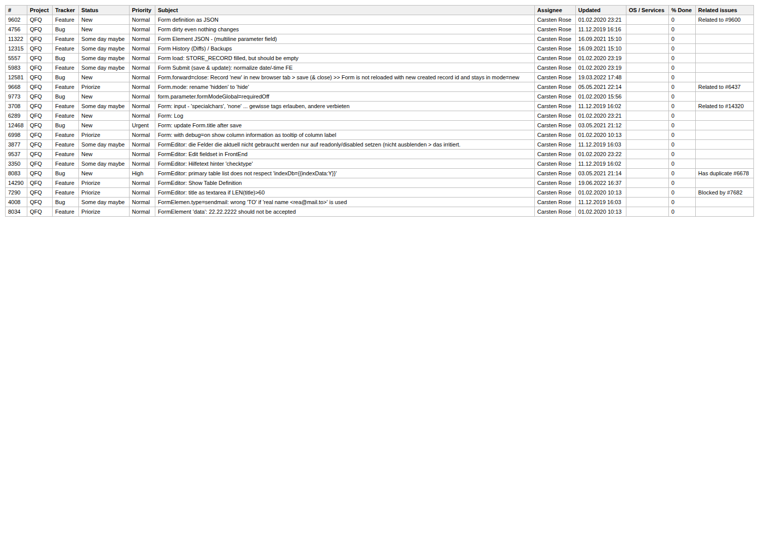| # | Project | Tracker | Status | Priority | Subject | Assignee | Updated | OS / Services | % Done | Related issues |
| --- | --- | --- | --- | --- | --- | --- | --- | --- | --- | --- |
| 9602 | QFQ | Feature | New | Normal | Form definition as JSON | Carsten Rose | 01.02.2020 23:21 | | 0 | Related to #9600 |
| 4756 | QFQ | Bug | New | Normal | Form dirty even nothing changes | Carsten Rose | 11.12.2019 16:16 | | 0 | |
| 11322 | QFQ | Feature | Some day maybe | Normal | Form Element JSON - (multiline parameter field) | Carsten Rose | 16.09.2021 15:10 | | 0 | |
| 12315 | QFQ | Feature | Some day maybe | Normal | Form History (Diffs) / Backups | Carsten Rose | 16.09.2021 15:10 | | 0 | |
| 5557 | QFQ | Bug | Some day maybe | Normal | Form load: STORE_RECORD filled, but should be empty | Carsten Rose | 01.02.2020 23:19 | | 0 | |
| 5983 | QFQ | Feature | Some day maybe | Normal | Form Submit (save & update): normalize date/-time FE | Carsten Rose | 01.02.2020 23:19 | | 0 | |
| 12581 | QFQ | Bug | New | Normal | Form.forward=close: Record 'new' in new browser tab > save (& close) >> Form is not reloaded with new created record id and stays in mode=new | Carsten Rose | 19.03.2022 17:48 | | 0 | |
| 9668 | QFQ | Feature | Priorize | Normal | Form.mode: rename 'hidden' to 'hide' | Carsten Rose | 05.05.2021 22:14 | | 0 | Related to #6437 |
| 9773 | QFQ | Bug | New | Normal | form.parameter.formModeGlobal=requiredOff | Carsten Rose | 01.02.2020 15:56 | | 0 | |
| 3708 | QFQ | Feature | Some day maybe | Normal | Form: input - 'specialchars', 'none' ... gewisse tags erlauben, andere verbieten | Carsten Rose | 11.12.2019 16:02 | | 0 | Related to #14320 |
| 6289 | QFQ | Feature | New | Normal | Form: Log | Carsten Rose | 01.02.2020 23:21 | | 0 | |
| 12468 | QFQ | Bug | New | Urgent | Form: update Form.title after save | Carsten Rose | 03.05.2021 21:12 | | 0 | |
| 6998 | QFQ | Feature | Priorize | Normal | Form: with debug=on show column information as tooltip of column label | Carsten Rose | 01.02.2020 10:13 | | 0 | |
| 3877 | QFQ | Feature | Some day maybe | Normal | FormEditor: die Felder die aktuell nicht gebraucht werden nur auf readonly/disabled setzen (nicht ausblenden > das irritiert. | Carsten Rose | 11.12.2019 16:03 | | 0 | |
| 9537 | QFQ | Feature | New | Normal | FormEditor: Edit fieldset in FrontEnd | Carsten Rose | 01.02.2020 23:22 | | 0 | |
| 3350 | QFQ | Feature | Some day maybe | Normal | FormEditor: Hilfetext hinter 'checktype' | Carsten Rose | 11.12.2019 16:02 | | 0 | |
| 8083 | QFQ | Bug | New | High | FormEditor: primary table list does not respect 'indexDb={{indexData:Y}}' | Carsten Rose | 03.05.2021 21:14 | | 0 | Has duplicate #6678 |
| 14290 | QFQ | Feature | Priorize | Normal | FormEditor: Show Table Definition | Carsten Rose | 19.06.2022 16:37 | | 0 | |
| 7290 | QFQ | Feature | Priorize | Normal | FormEditor: title as textarea if LEN(title)>60 | Carsten Rose | 01.02.2020 10:13 | | 0 | Blocked by #7682 |
| 4008 | QFQ | Bug | Some day maybe | Normal | FormElemen.type=sendmail: wrong 'TO' if 'real name <rea@mail.to>' is used | Carsten Rose | 11.12.2019 16:03 | | 0 | |
| 8034 | QFQ | Feature | Priorize | Normal | FormElement 'data': 22.22.2222 should not be accepted | Carsten Rose | 01.02.2020 10:13 | | 0 | |